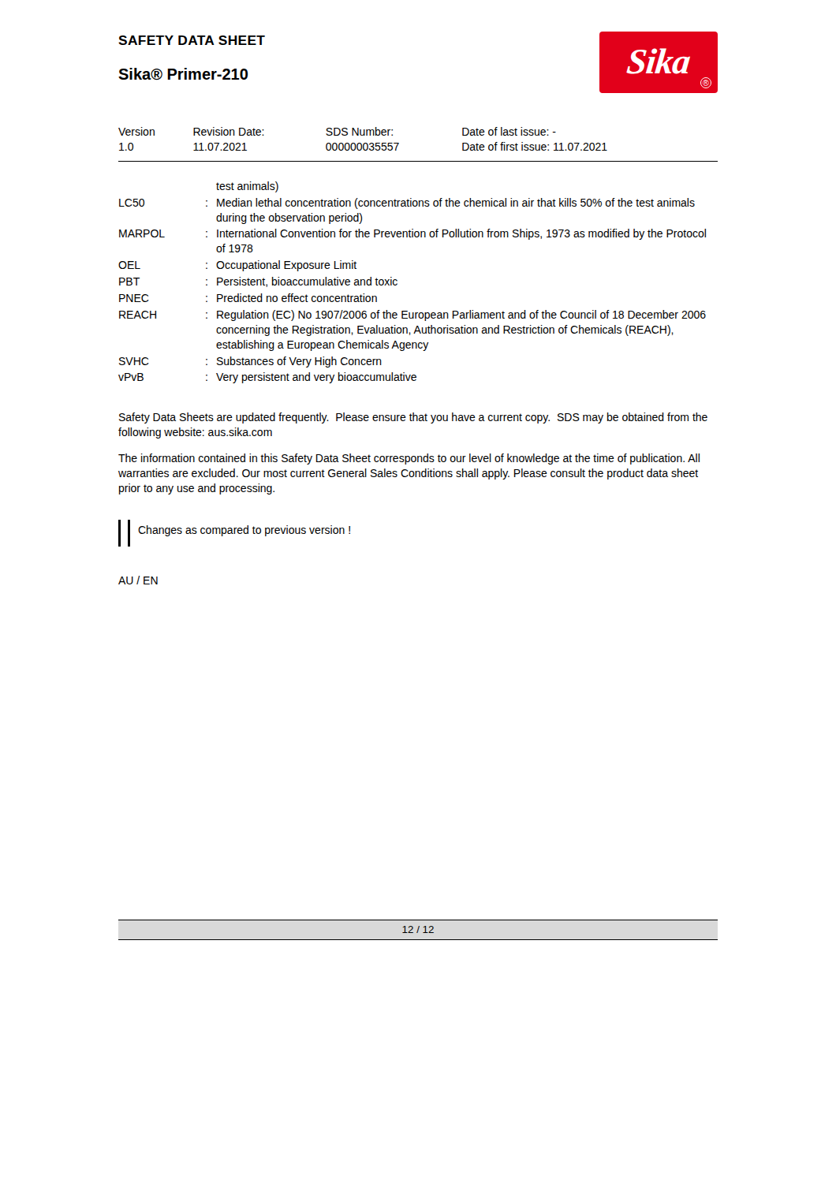SAFETY DATA SHEET
Sika® Primer-210
Sika ®
| Version | Revision Date: | SDS Number: | Date of last issue: - |
| 1.0 | 11.07.2021 | 000000035557 | Date of first issue: 11.07.2021 |
| | | test animals) |
| LC50 | : | Median lethal concentration (concentrations of the chemical in air that kills 50% of the test animals during the observation period) |
| MARPOL | : | International Convention for the Prevention of Pollution from Ships, 1973 as modified by the Protocol of 1978 |
| OEL | : | Occupational Exposure Limit |
| PBT | : | Persistent, bioaccumulative and toxic |
| PNEC | : | Predicted no effect concentration |
| REACH | : | Regulation (EC) No 1907/2006 of the European Parliament and of the Council of 18 December 2006 concerning the Registration, Evaluation, Authorisation and Restriction of Chemicals (REACH), establishing a European Chemicals Agency |
| SVHC | : | Substances of Very High Concern |
| vPvB | : | Very persistent and very bioaccumulative |
Safety Data Sheets are updated frequently. Please ensure that you have a current copy. SDS may be obtained from the following website: aus.sika.com
The information contained in this Safety Data Sheet corresponds to our level of knowledge at the time of publication. All warranties are excluded. Our most current General Sales Conditions shall apply. Please consult the product data sheet prior to any use and processing.
Changes as compared to previous version !
AU / EN
12 / 12